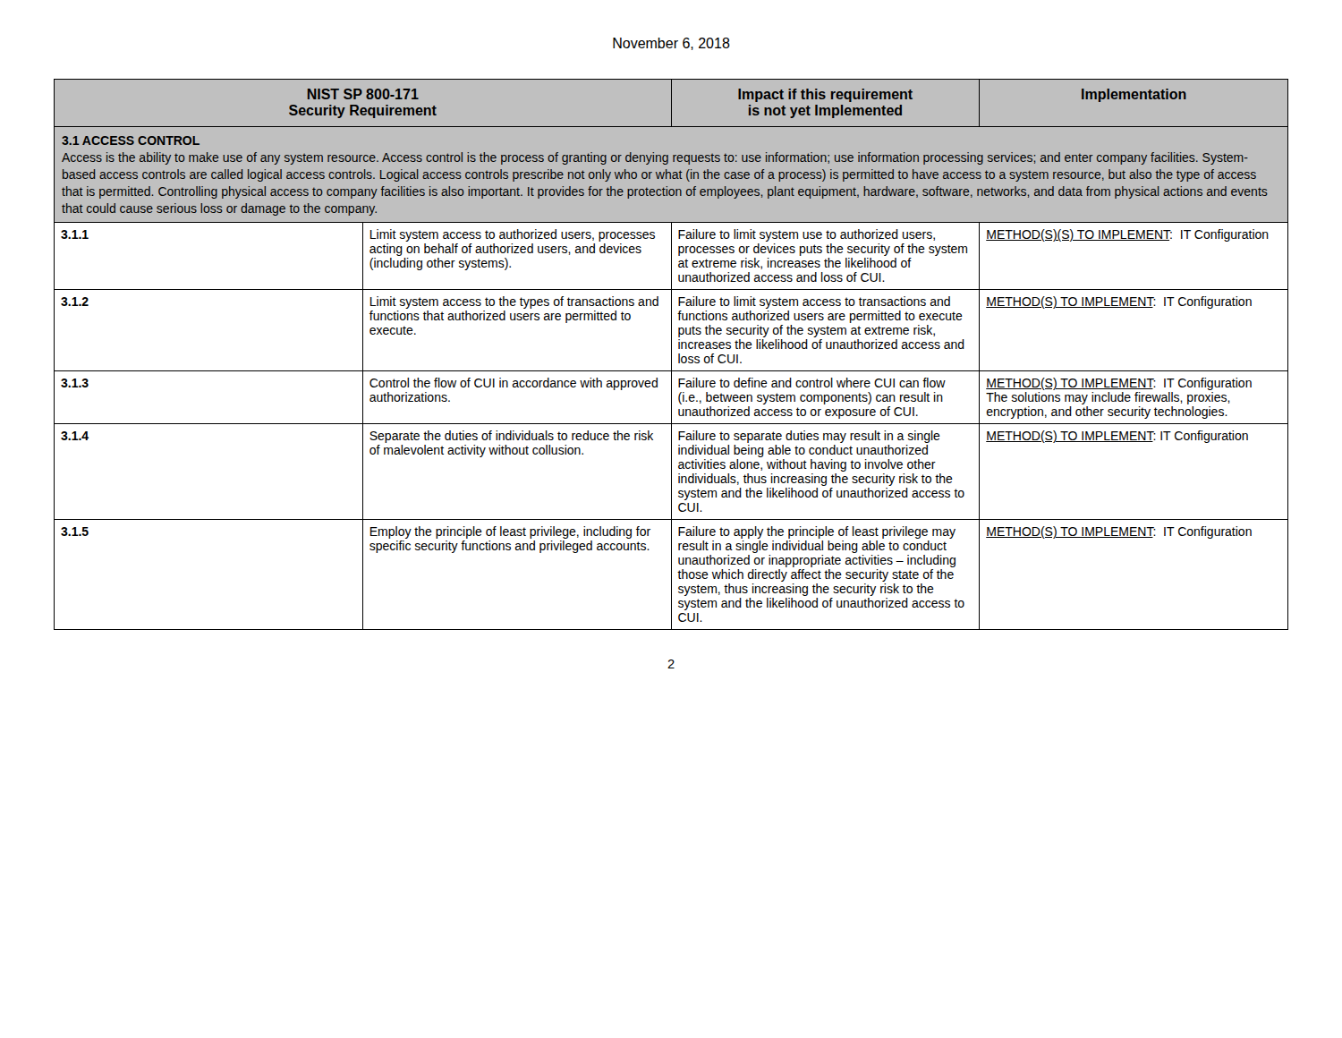November 6, 2018
| NIST SP 800-171 Security Requirement | Impact if this requirement is not yet Implemented | Implementation |
| --- | --- | --- |
| 3.1 ACCESS CONTROL Access is the ability to make use of any system resource. Access control is the process of granting or denying requests to: use information; use information processing services; and enter company facilities. System-based access controls are called logical access controls. Logical access controls prescribe not only who or what (in the case of a process) is permitted to have access to a system resource, but also the type of access that is permitted. Controlling physical access to company facilities is also important. It provides for the protection of employees, plant equipment, hardware, software, networks, and data from physical actions and events that could cause serious loss or damage to the company. |
| 3.1.1 | Limit system access to authorized users, processes acting on behalf of authorized users, and devices (including other systems). | Failure to limit system use to authorized users, processes or devices puts the security of the system at extreme risk, increases the likelihood of unauthorized access and loss of CUI. | METHOD(S)(S) TO IMPLEMENT : IT Configuration |
| 3.1.2 | Limit system access to the types of transactions and functions that authorized users are permitted to execute. | Failure to limit system access to transactions and functions authorized users are permitted to execute puts the security of the system at extreme risk, increases the likelihood of unauthorized access and loss of CUI. | METHOD(S) TO IMPLEMENT : IT Configuration |
| 3.1.3 | Control the flow of CUI in accordance with approved authorizations. | Failure to define and control where CUI can flow (i.e., between system components) can result in unauthorized access to or exposure of CUI. | METHOD(S) TO IMPLEMENT : IT Configuration The solutions may include firewalls, proxies, encryption, and other security technologies. |
| 3.1.4 | Separate the duties of individuals to reduce the risk of malevolent activity without collusion. | Failure to separate duties may result in a single individual being able to conduct unauthorized activities alone, without having to involve other individuals, thus increasing the security risk to the system and the likelihood of unauthorized access to CUI. | METHOD(S) TO IMPLEMENT : IT Configuration |
| 3.1.5 | Employ the principle of least privilege, including for specific security functions and privileged accounts. | Failure to apply the principle of least privilege may result in a single individual being able to conduct unauthorized or inappropriate activities – including those which directly affect the security state of the system, thus increasing the security risk to the system and the likelihood of unauthorized access to CUI. | METHOD(S) TO IMPLEMENT : IT Configuration |
2